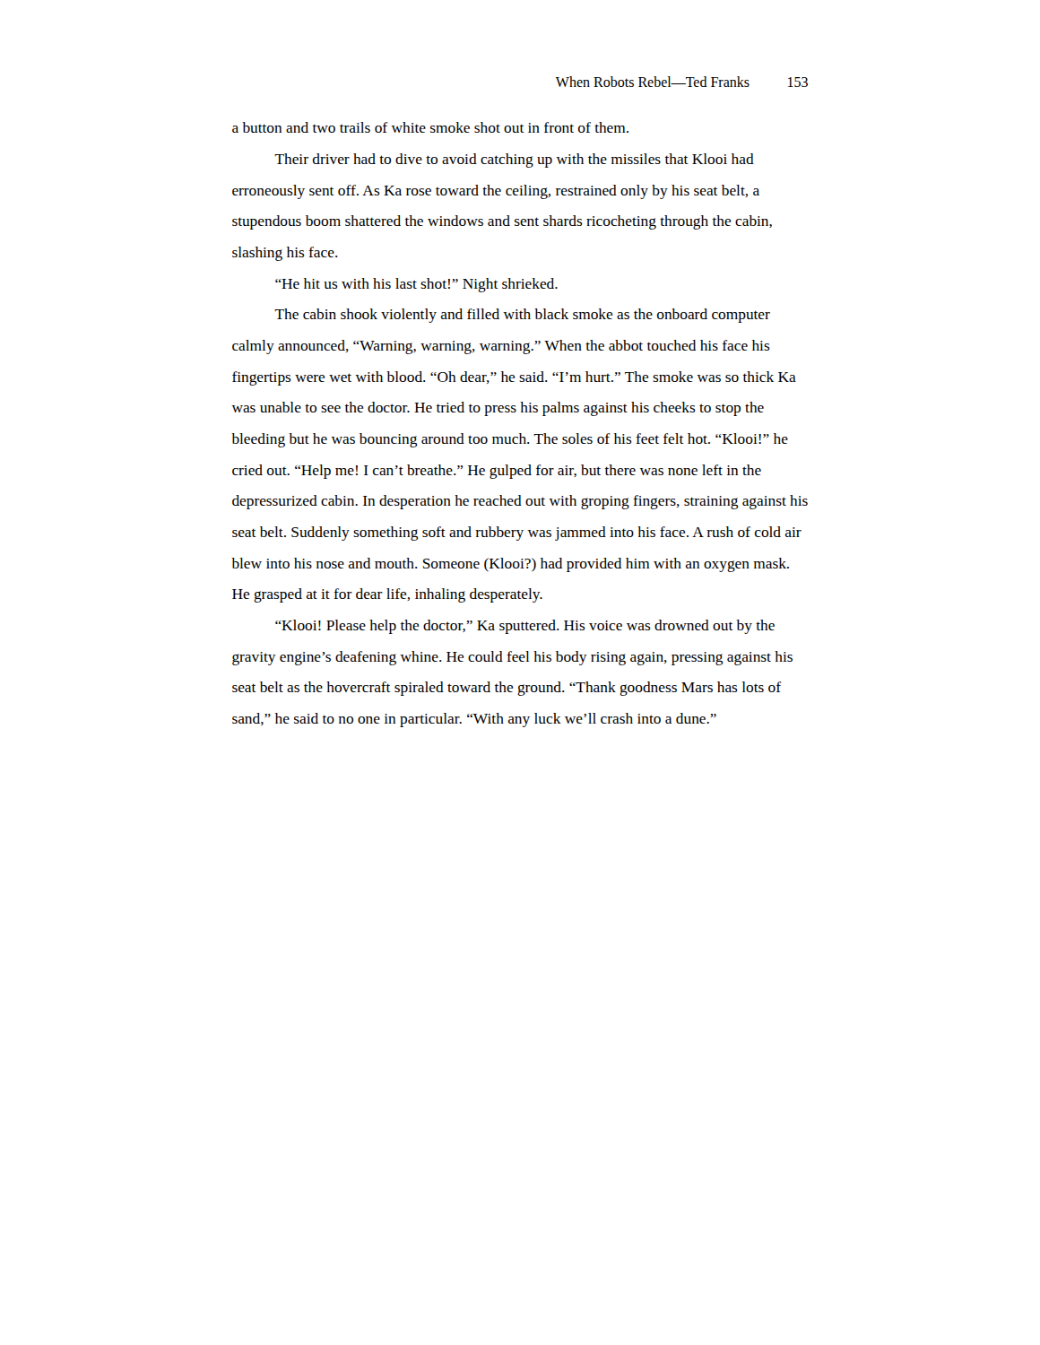When Robots Rebel—Ted Franks 153
a button and two trails of white smoke shot out in front of them.
Their driver had to dive to avoid catching up with the missiles that Klooi had erroneously sent off. As Ka rose toward the ceiling, restrained only by his seat belt, a stupendous boom shattered the windows and sent shards ricocheting through the cabin, slashing his face.
“He hit us with his last shot!” Night shrieked.
The cabin shook violently and filled with black smoke as the onboard computer calmly announced, “Warning, warning, warning.” When the abbot touched his face his fingertips were wet with blood. “Oh dear,” he said. “I’m hurt.” The smoke was so thick Ka was unable to see the doctor. He tried to press his palms against his cheeks to stop the bleeding but he was bouncing around too much. The soles of his feet felt hot. “Klooi!” he cried out. “Help me! I can’t breathe.” He gulped for air, but there was none left in the depressurized cabin. In desperation he reached out with groping fingers, straining against his seat belt. Suddenly something soft and rubbery was jammed into his face. A rush of cold air blew into his nose and mouth. Someone (Klooi?) had provided him with an oxygen mask. He grasped at it for dear life, inhaling desperately.
“Klooi! Please help the doctor,” Ka sputtered. His voice was drowned out by the gravity engine’s deafening whine. He could feel his body rising again, pressing against his seat belt as the hovercraft spiraled toward the ground. “Thank goodness Mars has lots of sand,” he said to no one in particular. “With any luck we’ll crash into a dune.”